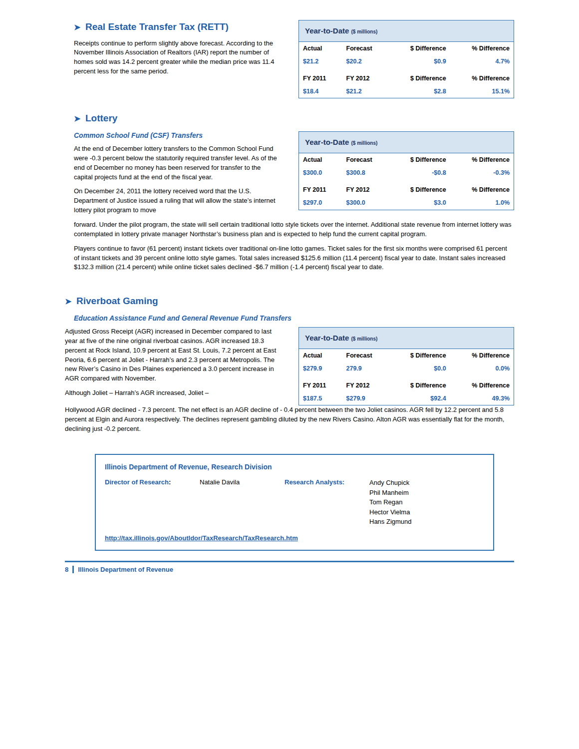Real Estate Transfer Tax (RETT)
Receipts continue to perform slightly above forecast. According to the November Illinois Association of Realtors (IAR) report the number of homes sold was 14.2 percent greater while the median price was 11.4 percent less for the same period.
Year-to-Date ($ millions)
| Actual | Forecast | $ Difference | % Difference |
| $21.2 | $20.2 | $0.9 | 4.7% |
| FY 2011 | FY 2012 | $ Difference | % Difference |
| $18.4 | $21.2 | $2.8 | 15.1% |
Lottery
Common School Fund (CSF) Transfers
At the end of December lottery transfers to the Common School Fund were -0.3 percent below the statutorily required transfer level. As of the end of December no money has been reserved for transfer to the capital projects fund at the end of the fiscal year.
On December 24, 2011 the lottery received word that the U.S. Department of Justice issued a ruling that will allow the state’s internet lottery pilot program to move
Year-to-Date ($ millions)
| Actual | Forecast | $ Difference | % Difference |
| $300.0 | $300.8 | -$0.8 | -0.3% |
| FY 2011 | FY 2012 | $ Difference | % Difference |
| $297.0 | $300.0 | $3.0 | 1.0% |
forward. Under the pilot program, the state will sell certain traditional lotto style tickets over the internet. Additional state revenue from internet lottery was contemplated in lottery private manager Northstar’s business plan and is expected to help fund the current capital program.
Players continue to favor (61 percent) instant tickets over traditional on-line lotto games. Ticket sales for the first six months were comprised 61 percent of instant tickets and 39 percent online lotto style games. Total sales increased $125.6 million (11.4 percent) fiscal year to date. Instant sales increased $132.3 million (21.4 percent) while online ticket sales declined -$6.7 million (-1.4 percent) fiscal year to date.
Riverboat Gaming
Education Assistance Fund and General Revenue Fund Transfers
Adjusted Gross Receipt (AGR) increased in December compared to last year at five of the nine original riverboat casinos. AGR increased 18.3 percent at Rock Island, 10.9 percent at East St. Louis, 7.2 percent at East Peoria, 6.6 percent at Joliet - Harrah’s and 2.3 percent at Metropolis. The new River’s Casino in Des Plaines experienced a 3.0 percent increase in AGR compared with November.
Although Joliet – Harrah’s AGR increased, Joliet –
Year-to-Date ($ millions)
| Actual | Forecast | $ Difference | % Difference |
| $279.9 | 279.9 | $0.0 | 0.0% |
| FY 2011 | FY 2012 | $ Difference | % Difference |
| $187.5 | $279.9 | $92.4 | 49.3% |
Hollywood AGR declined - 7.3 percent. The net effect is an AGR decline of - 0.4 percent between the two Joliet casinos. AGR fell by 12.2 percent and 5.8 percent at Elgin and Aurora respectively. The declines represent gambling diluted by the new Rivers Casino. Alton AGR was essentially flat for the month, declining just -0.2 percent.
Illinois Department of Revenue, Research Division
Director of Research:
Natalie Davila
Research Analysts:
Andy Chupick
Phil Manheim
Tom Regan
Hector Vielma
Hans Zigmund
http://tax.illinois.gov/AboutIdor/TaxResearch/TaxResearch.htm
8 Illinois Department of Revenue